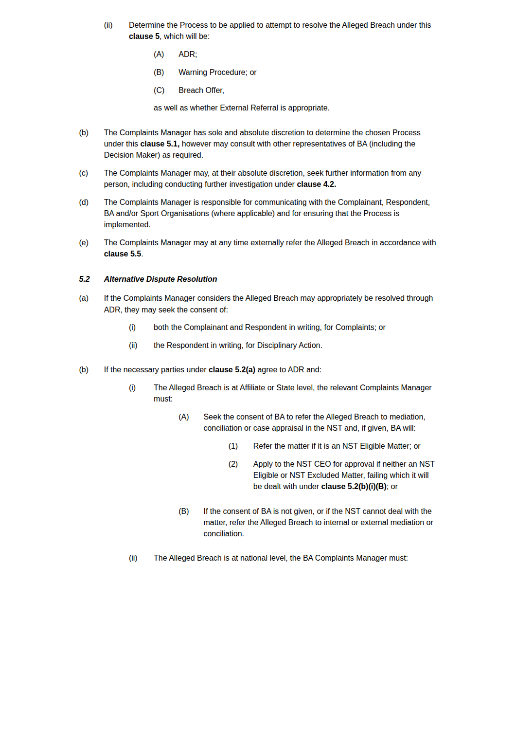(ii)
Determine the Process to be applied to attempt to resolve the Alleged Breach under this clause 5, which will be:
(A)
ADR;
(B)
Warning Procedure; or
(C)
Breach Offer,
as well as whether External Referral is appropriate.
(b)
The Complaints Manager has sole and absolute discretion to determine the chosen Process under this clause 5.1, however may consult with other representatives of BA (including the Decision Maker) as required.
(c)
The Complaints Manager may, at their absolute discretion, seek further information from any person, including conducting further investigation under clause 4.2.
(d)
The Complaints Manager is responsible for communicating with the Complainant, Respondent, BA and/or Sport Organisations (where applicable) and for ensuring that the Process is implemented.
(e)
The Complaints Manager may at any time externally refer the Alleged Breach in accordance with clause 5.5.
5.2 Alternative Dispute Resolution
(a)
If the Complaints Manager considers the Alleged Breach may appropriately be resolved through ADR, they may seek the consent of:
(i)
both the Complainant and Respondent in writing, for Complaints; or
(ii)
the Respondent in writing, for Disciplinary Action.
(b)
If the necessary parties under clause 5.2(a) agree to ADR and:
(i)
The Alleged Breach is at Affiliate or State level, the relevant Complaints Manager must:
(A)
Seek the consent of BA to refer the Alleged Breach to mediation, conciliation or case appraisal in the NST and, if given, BA will:
(1)
Refer the matter if it is an NST Eligible Matter; or
(2)
Apply to the NST CEO for approval if neither an NST Eligible or NST Excluded Matter, failing which it will be dealt with under clause 5.2(b)(i)(B); or
(B)
If the consent of BA is not given, or if the NST cannot deal with the matter, refer the Alleged Breach to internal or external mediation or conciliation.
(ii)
The Alleged Breach is at national level, the BA Complaints Manager must: